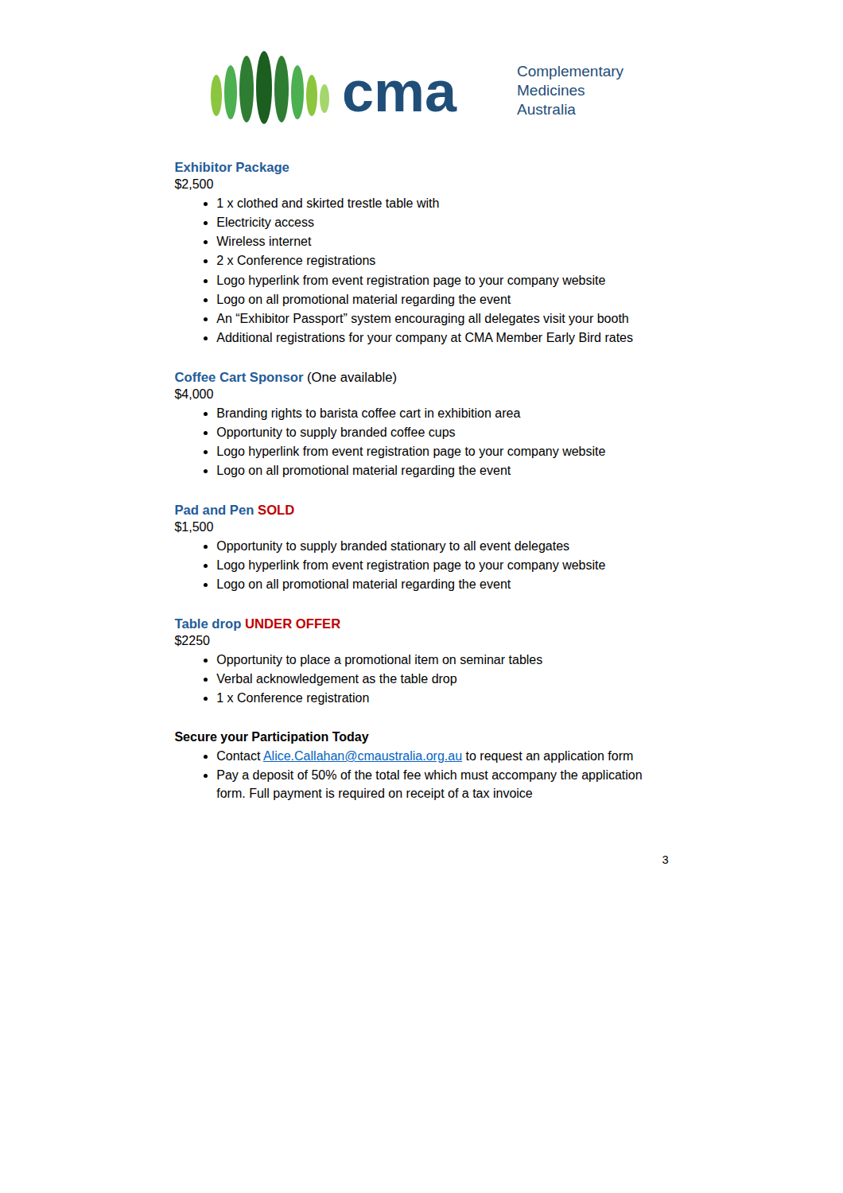cma Complementary Medicines Australia
Exhibitor Package
$2,500
1 x clothed and skirted trestle table with
Electricity access
Wireless internet
2 x Conference registrations
Logo hyperlink from event registration page to your company website
Logo on all promotional material regarding the event
An “Exhibitor Passport” system encouraging all delegates visit your booth
Additional registrations for your company at CMA Member Early Bird rates
Coffee Cart Sponsor (One available)
$4,000
Branding rights to barista coffee cart in exhibition area
Opportunity to supply branded coffee cups
Logo hyperlink from event registration page to your company website
Logo on all promotional material regarding the event
Pad and Pen SOLD
$1,500
Opportunity to supply branded stationary to all event delegates
Logo hyperlink from event registration page to your company website
Logo on all promotional material regarding the event
Table drop UNDER OFFER
$2250
Opportunity to place a promotional item on seminar tables
Verbal acknowledgement as the table drop
1 x Conference registration
Secure your Participation Today
Contact Alice.Callahan@cmaustralia.org.au to request an application form
Pay a deposit of 50% of the total fee which must accompany the application form. Full payment is required on receipt of a tax invoice
3